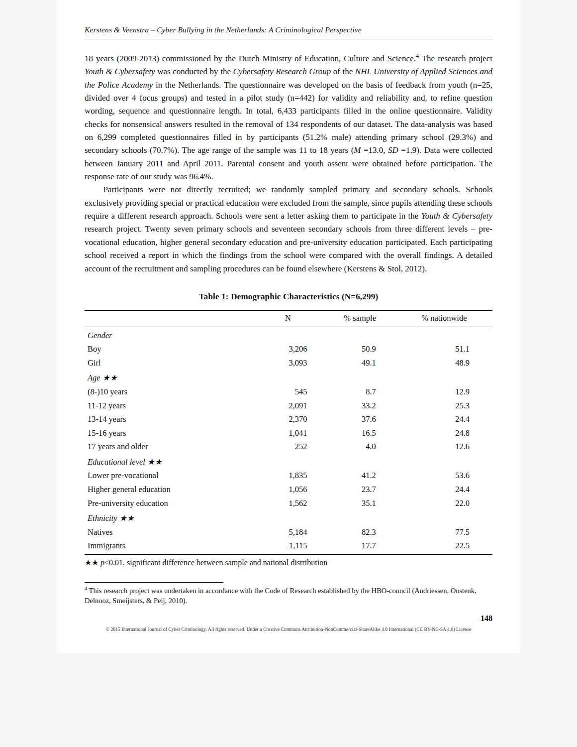Kerstens & Veenstra – Cyber Bullying in the Netherlands: A Criminological Perspective
18 years (2009-2013) commissioned by the Dutch Ministry of Education, Culture and Science.4 The research project Youth & Cybersafety was conducted by the Cybersafety Research Group of the NHL University of Applied Sciences and the Police Academy in the Netherlands. The questionnaire was developed on the basis of feedback from youth (n=25, divided over 4 focus groups) and tested in a pilot study (n=442) for validity and reliability and, to refine question wording, sequence and questionnaire length. In total, 6,433 participants filled in the online questionnaire. Validity checks for nonsensical answers resulted in the removal of 134 respondents of our dataset. The data-analysis was based on 6,299 completed questionnaires filled in by participants (51.2% male) attending primary school (29.3%) and secondary schools (70.7%). The age range of the sample was 11 to 18 years (M =13.0, SD =1.9). Data were collected between January 2011 and April 2011. Parental consent and youth assent were obtained before participation. The response rate of our study was 96.4%.
Participants were not directly recruited; we randomly sampled primary and secondary schools. Schools exclusively providing special or practical education were excluded from the sample, since pupils attending these schools require a different research approach. Schools were sent a letter asking them to participate in the Youth & Cybersafety research project. Twenty seven primary schools and seventeen secondary schools from three different levels – pre-vocational education, higher general secondary education and pre-university education participated. Each participating school received a report in which the findings from the school were compared with the overall findings. A detailed account of the recruitment and sampling procedures can be found elsewhere (Kerstens & Stol, 2012).
Table 1: Demographic Characteristics (N=6,299)
| | N | % sample | % nationwide |
| --- | --- | --- | --- |
| Gender |
| Boy | 3,206 | 50.9 | 51.1 |
| Girl | 3,093 | 49.1 | 48.9 |
| Age ★★ |
| (8-)10 years | 545 | 8.7 | 12.9 |
| 11-12 years | 2,091 | 33.2 | 25.3 |
| 13-14 years | 2,370 | 37.6 | 24.4 |
| 15-16 years | 1,041 | 16.5 | 24.8 |
| 17 years and older | 252 | 4.0 | 12.6 |
| Educational level ★★ |
| Lower pre-vocational | 1,835 | 41.2 | 53.6 |
| Higher general education | 1,056 | 23.7 | 24.4 |
| Pre-university education | 1,562 | 35.1 | 22.0 |
| Ethnicity ★★ |
| Natives | 5,184 | 82.3 | 77.5 |
| Immigrants | 1,115 | 17.7 | 22.5 |
★★ p<0.01, significant difference between sample and national distribution
4 This research project was undertaken in accordance with the Code of Research established by the HBO-council (Andriessen, Onstenk, Delnooz, Smeijsters, & Peij, 2010).
148
© 2015 International Journal of Cyber Criminology. All rights reserved. Under a Creative Commons Attribution-NonCommercial-ShareAlike 4.0 International (CC BY-NC-SA 4.0) License